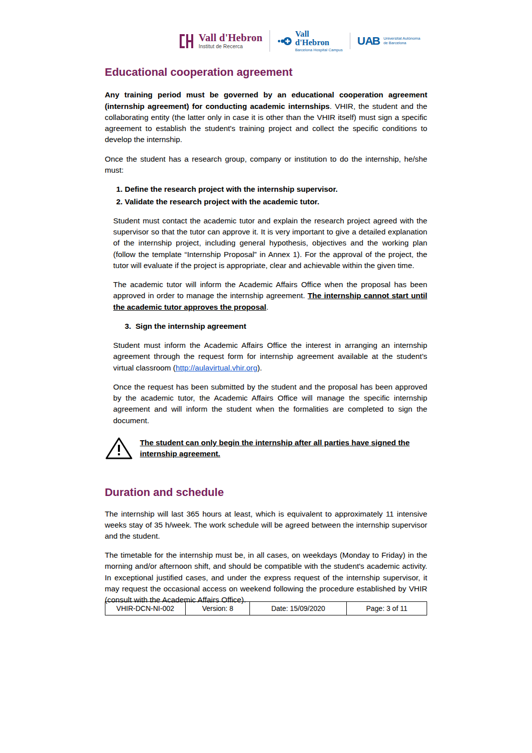Vall d'Hebron
Institut de Recerca
Vall
d'Hebron
Barcelona Hospital Campus
UAB
Universitat Autònoma
de Barcelona
Educational cooperation agreement
Any training period must be governed by an educational cooperation agreement (internship agreement) for conducting academic internships. VHIR, the student and the collaborating entity (the latter only in case it is other than the VHIR itself) must sign a specific agreement to establish the student's training project and collect the specific conditions to develop the internship.
Once the student has a research group, company or institution to do the internship, he/she must:
Define the research project with the internship supervisor.
Validate the research project with the academic tutor.
Student must contact the academic tutor and explain the research project agreed with the supervisor so that the tutor can approve it. It is very important to give a detailed explanation of the internship project, including general hypothesis, objectives and the working plan (follow the template “Internship Proposal” in Annex 1). For the approval of the project, the tutor will evaluate if the project is appropriate, clear and achievable within the given time.
The academic tutor will inform the Academic Affairs Office when the proposal has been approved in order to manage the internship agreement. The internship cannot start until the academic tutor approves the proposal.
3. Sign the internship agreement
Student must inform the Academic Affairs Office the interest in arranging an internship agreement through the request form for internship agreement available at the student’s virtual classroom (http://aulavirtual.vhir.org).
Once the request has been submitted by the student and the proposal has been approved by the academic tutor, the Academic Affairs Office will manage the specific internship agreement and will inform the student when the formalities are completed to sign the document.
The student can only begin the internship after all parties have signed the internship agreement.
Duration and schedule
The internship will last 365 hours at least, which is equivalent to approximately 11 intensive weeks stay of 35 h/week. The work schedule will be agreed between the internship supervisor and the student.
The timetable for the internship must be, in all cases, on weekdays (Monday to Friday) in the morning and/or afternoon shift, and should be compatible with the student's academic activity. In exceptional justified cases, and under the express request of the internship supervisor, it may request the occasional access on weekend following the procedure established by VHIR (consult with the Academic Affairs Office).
| VHIR-DCN-NI-002 | Version: 8 | Date: 15/09/2020 | Page: 3 of 11 |